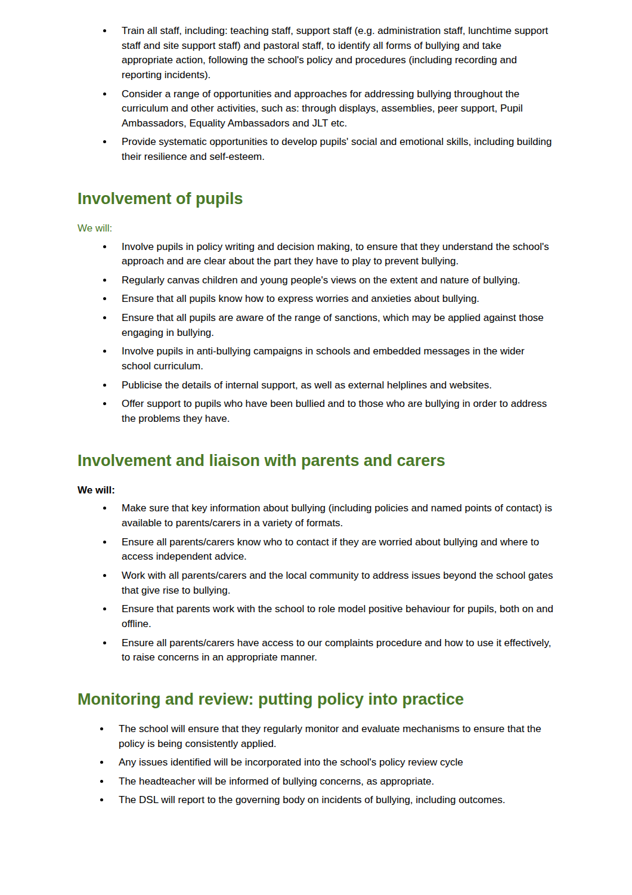Train all staff, including: teaching staff, support staff (e.g. administration staff, lunchtime support staff and site support staff) and pastoral staff, to identify all forms of bullying and take appropriate action, following the school's policy and procedures (including recording and reporting incidents).
Consider a range of opportunities and approaches for addressing bullying throughout the curriculum and other activities, such as: through displays, assemblies, peer support, Pupil Ambassadors, Equality Ambassadors and JLT etc.
Provide systematic opportunities to develop pupils' social and emotional skills, including building their resilience and self-esteem.
Involvement of pupils
We will:
Involve pupils in policy writing and decision making, to ensure that they understand the school's approach and are clear about the part they have to play to prevent bullying.
Regularly canvas children and young people's views on the extent and nature of bullying.
Ensure that all pupils know how to express worries and anxieties about bullying.
Ensure that all pupils are aware of the range of sanctions, which may be applied against those engaging in bullying.
Involve pupils in anti-bullying campaigns in schools and embedded messages in the wider school curriculum.
Publicise the details of internal support, as well as external helplines and websites.
Offer support to pupils who have been bullied and to those who are bullying in order to address the problems they have.
Involvement and liaison with parents and carers
We will:
Make sure that key information about bullying (including policies and named points of contact) is available to parents/carers in a variety of formats.
Ensure all parents/carers know who to contact if they are worried about bullying and where to access independent advice.
Work with all parents/carers and the local community to address issues beyond the school gates that give rise to bullying.
Ensure that parents work with the school to role model positive behaviour for pupils, both on and offline.
Ensure all parents/carers have access to our complaints procedure and how to use it effectively, to raise concerns in an appropriate manner.
Monitoring and review: putting policy into practice
The school will ensure that they regularly monitor and evaluate mechanisms to ensure that the policy is being consistently applied.
Any issues identified will be incorporated into the school's policy review cycle
The headteacher will be informed of bullying concerns, as appropriate.
The DSL will report to the governing body on incidents of bullying, including outcomes.